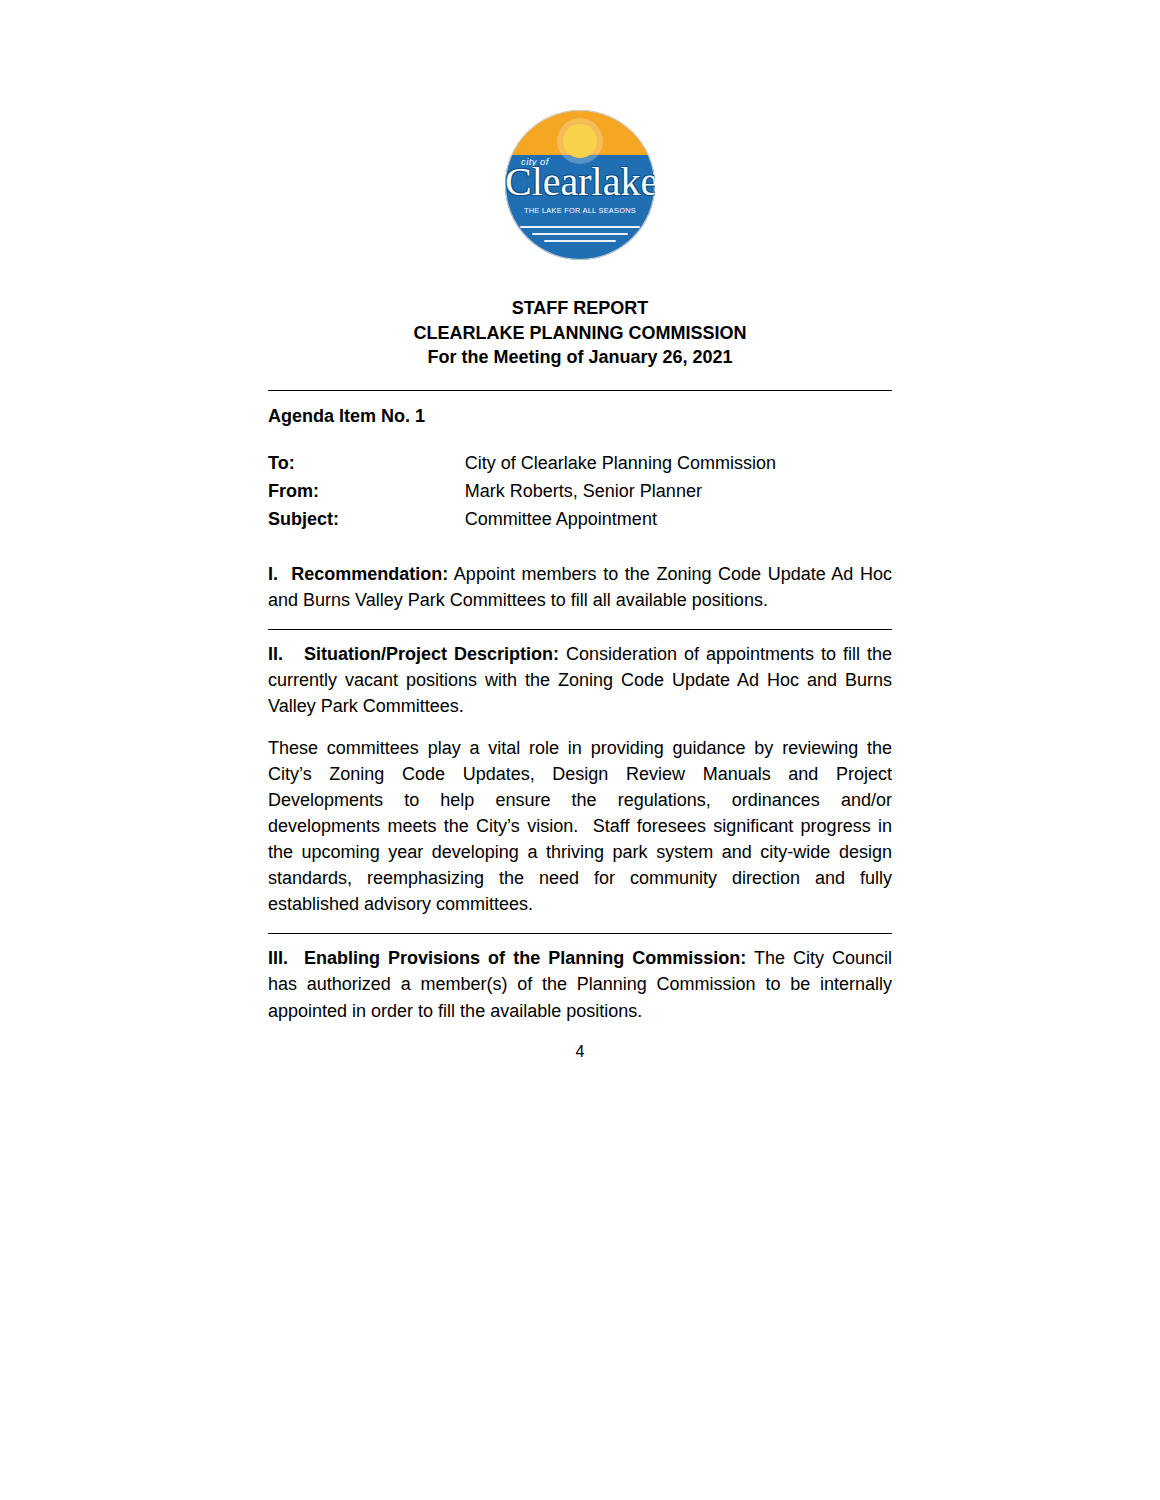city of
Clearlake
THE LAKE FOR ALL SEASONS
STAFF REPORT
CLEARLAKE PLANNING COMMISSION
For the Meeting of January 26, 2021
Agenda Item No. 1
| To: | City of Clearlake Planning Commission |
| From: | Mark Roberts, Senior Planner |
| Subject: | Committee Appointment |
I. Recommendation: Appoint members to the Zoning Code Update Ad Hoc and Burns Valley Park Committees to fill all available positions.
II. Situation/Project Description: Consideration of appointments to fill the currently vacant positions with the Zoning Code Update Ad Hoc and Burns Valley Park Committees.
These committees play a vital role in providing guidance by reviewing the City’s Zoning Code Updates, Design Review Manuals and Project Developments to help ensure the regulations, ordinances and/or developments meets the City’s vision. Staff foresees significant progress in the upcoming year developing a thriving park system and city-wide design standards, reemphasizing the need for community direction and fully established advisory committees.
III. Enabling Provisions of the Planning Commission: The City Council has authorized a member(s) of the Planning Commission to be internally appointed in order to fill the available positions.
4